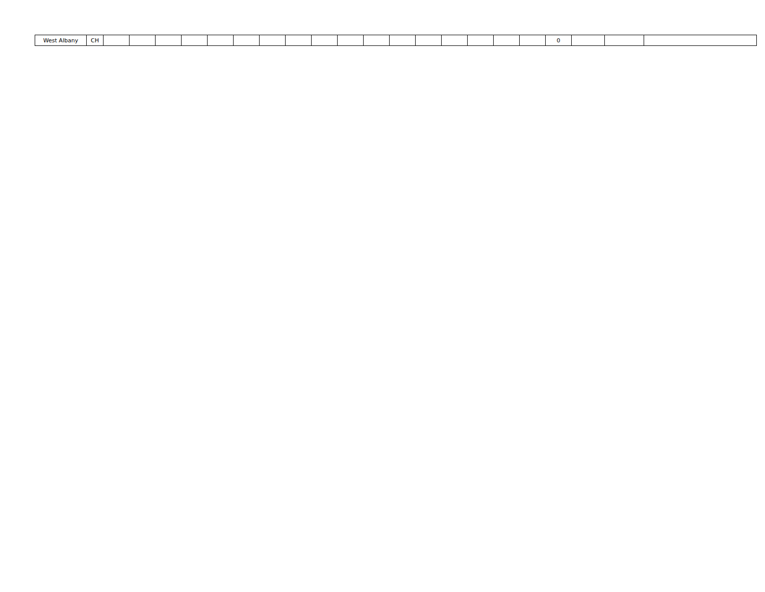| West Albany | CH | | | | | | | | | | | | | | | | | | 0 | | | |